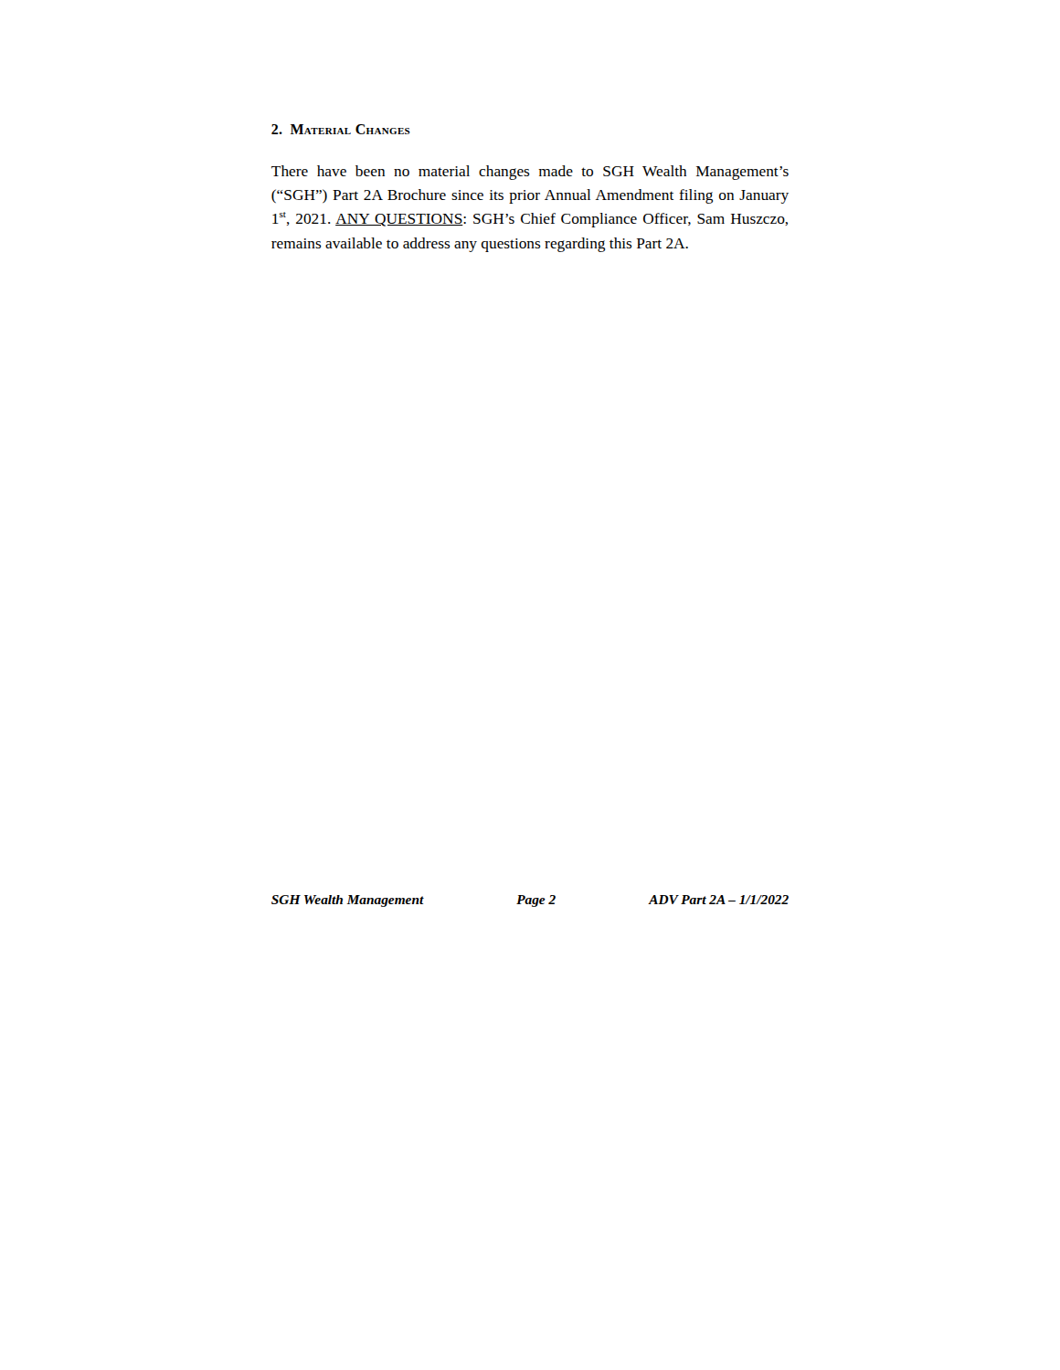2. Material Changes
There have been no material changes made to SGH Wealth Management’s (“SGH”) Part 2A Brochure since its prior Annual Amendment filing on January 1st, 2021. ANY QUESTIONS: SGH’s Chief Compliance Officer, Sam Huszczo, remains available to address any questions regarding this Part 2A.
SGH Wealth Management Page 2 ADV Part 2A – 1/1/2022